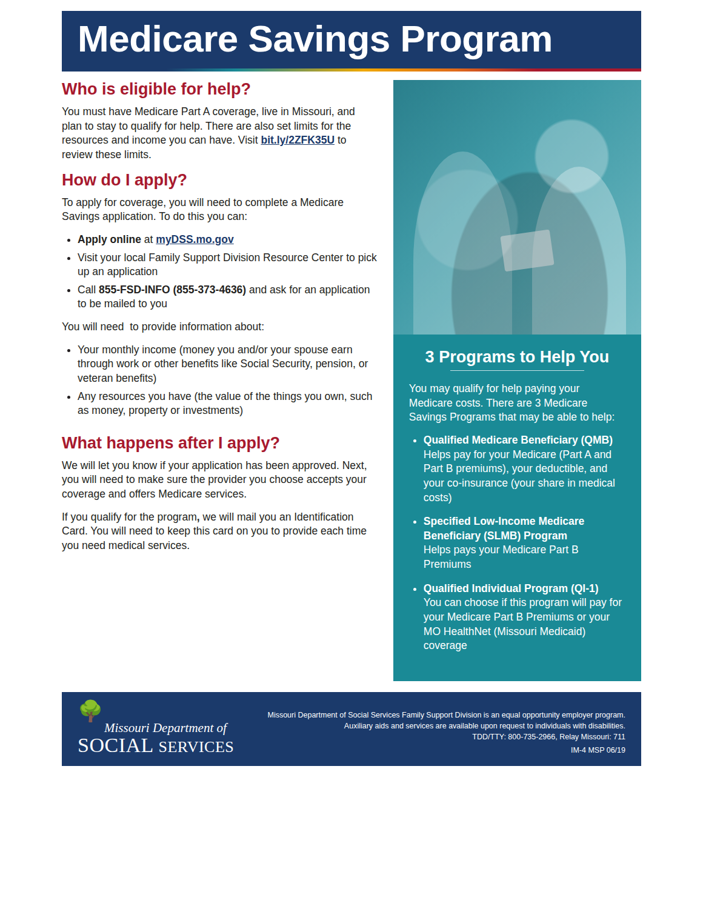Medicare Savings Program
Who is eligible for help?
You must have Medicare Part A coverage, live in Missouri, and plan to stay to qualify for help. There are also set limits for the resources and income you can have. Visit bit.ly/2ZFK35U to review these limits.
How do I apply?
To apply for coverage, you will need to complete a Medicare Savings application. To do this you can:
Apply online at myDSS.mo.gov
Visit your local Family Support Division Resource Center to pick up an application
Call 855-FSD-INFO (855-373-4636) and ask for an application to be mailed to you
You will need to provide information about:
Your monthly income (money you and/or your spouse earn through work or other benefits like Social Security, pension, or veteran benefits)
Any resources you have (the value of the things you own, such as money, property or investments)
What happens after I apply?
We will let you know if your application has been approved. Next, you will need to make sure the provider you choose accepts your coverage and offers Medicare services.
If you qualify for the program, we will mail you an Identification Card. You will need to keep this card on you to provide each time you need medical services.
3 Programs to Help You
You may qualify for help paying your Medicare costs. There are 3 Medicare Savings Programs that may be able to help:
Qualified Medicare Beneficiary (QMB) Helps pay for your Medicare (Part A and Part B premiums), your deductible, and your co-insurance (your share in medical costs)
Specified Low-Income Medicare Beneficiary (SLMB) Program Helps pays your Medicare Part B Premiums
Qualified Individual Program (QI-1) You can choose if this program will pay for your Medicare Part B Premiums or your MO HealthNet (Missouri Medicaid) coverage
🌳 Missouri Department of SOCIAL SERVICES
Missouri Department of Social Services Family Support Division is an equal opportunity employer program. Auxiliary aids and services are available upon request to individuals with disabilities.
TDD/TTY: 800-735-2966, Relay Missouri: 711
IM-4 MSP 06/19